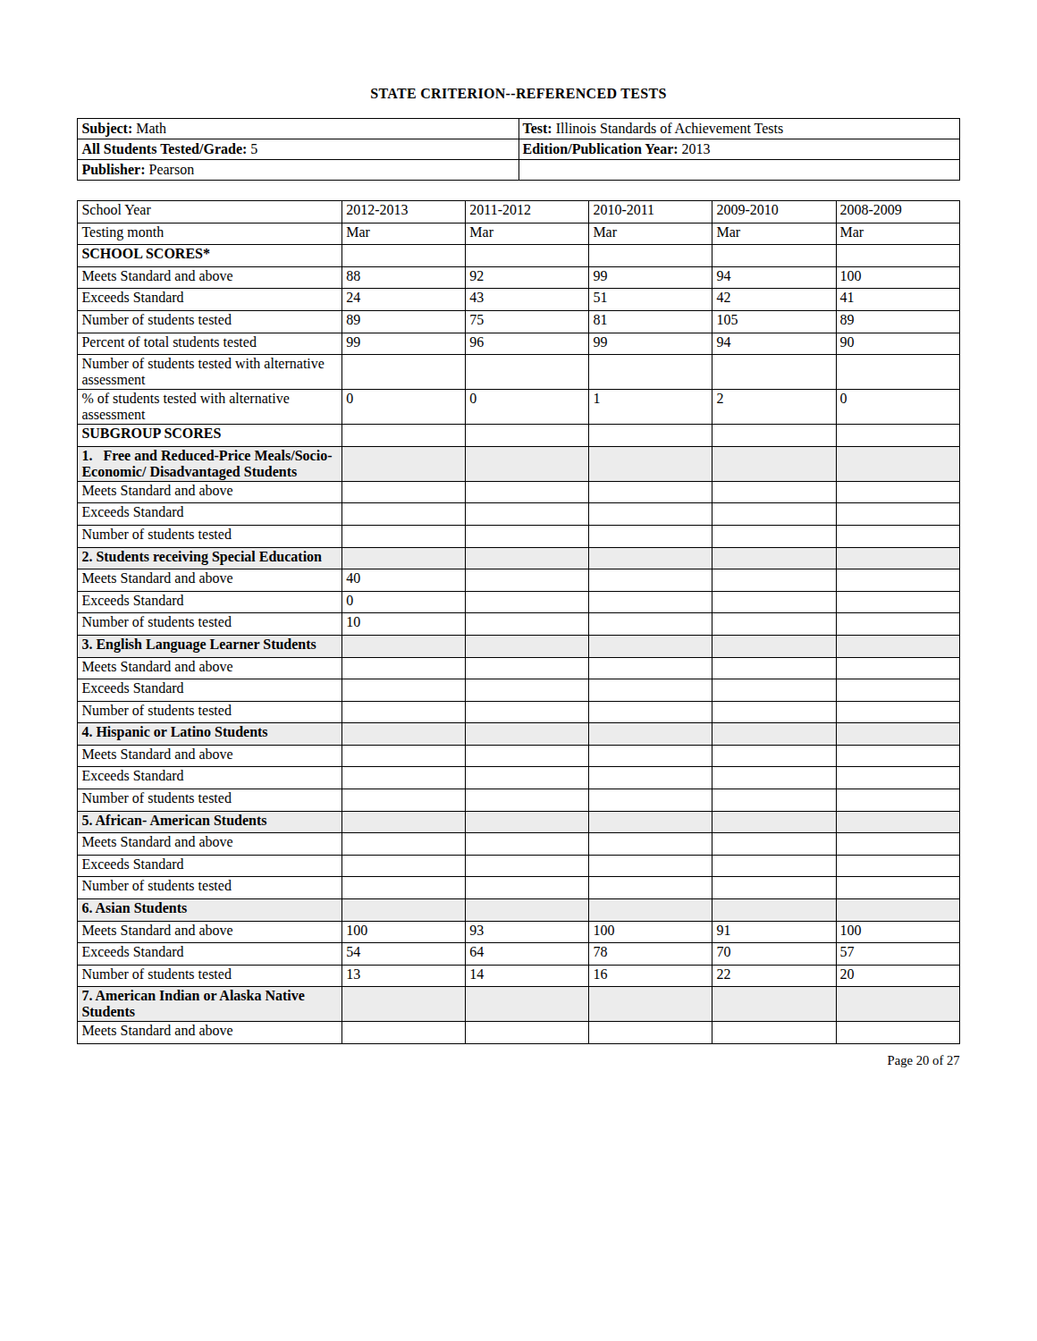STATE CRITERION--REFERENCED TESTS
| Subject: Math | Test: Illinois Standards of Achievement Tests |
| All Students Tested/Grade: 5 | Edition/Publication Year: 2013 |
| Publisher: Pearson | |
| School Year | 2012-2013 | 2011-2012 | 2010-2011 | 2009-2010 | 2008-2009 |
| Testing month | Mar | Mar | Mar | Mar | Mar |
| SCHOOL SCORES* | | | | | |
| Meets Standard and above | 88 | 92 | 99 | 94 | 100 |
| Exceeds Standard | 24 | 43 | 51 | 42 | 41 |
| Number of students tested | 89 | 75 | 81 | 105 | 89 |
| Percent of total students tested | 99 | 96 | 99 | 94 | 90 |
| Number of students tested with alternative assessment | | | | | |
| % of students tested with alternative assessment | 0 | 0 | 1 | 2 | 0 |
| SUBGROUP SCORES | | | | | |
| 1. Free and Reduced-Price Meals/Socio-Economic/ Disadvantaged Students | | | | | |
| Meets Standard and above | | | | | |
| Exceeds Standard | | | | | |
| Number of students tested | | | | | |
| 2. Students receiving Special Education | | | | | |
| Meets Standard and above | 40 | | | | |
| Exceeds Standard | 0 | | | | |
| Number of students tested | 10 | | | | |
| 3. English Language Learner Students | | | | | |
| Meets Standard and above | | | | | |
| Exceeds Standard | | | | | |
| Number of students tested | | | | | |
| 4. Hispanic or Latino Students | | | | | |
| Meets Standard and above | | | | | |
| Exceeds Standard | | | | | |
| Number of students tested | | | | | |
| 5. African- American Students | | | | | |
| Meets Standard and above | | | | | |
| Exceeds Standard | | | | | |
| Number of students tested | | | | | |
| 6. Asian Students | | | | | |
| Meets Standard and above | 100 | 93 | 100 | 91 | 100 |
| Exceeds Standard | 54 | 64 | 78 | 70 | 57 |
| Number of students tested | 13 | 14 | 16 | 22 | 20 |
| 7. American Indian or Alaska Native Students | | | | | |
| Meets Standard and above | | | | | |
Page 20 of 27